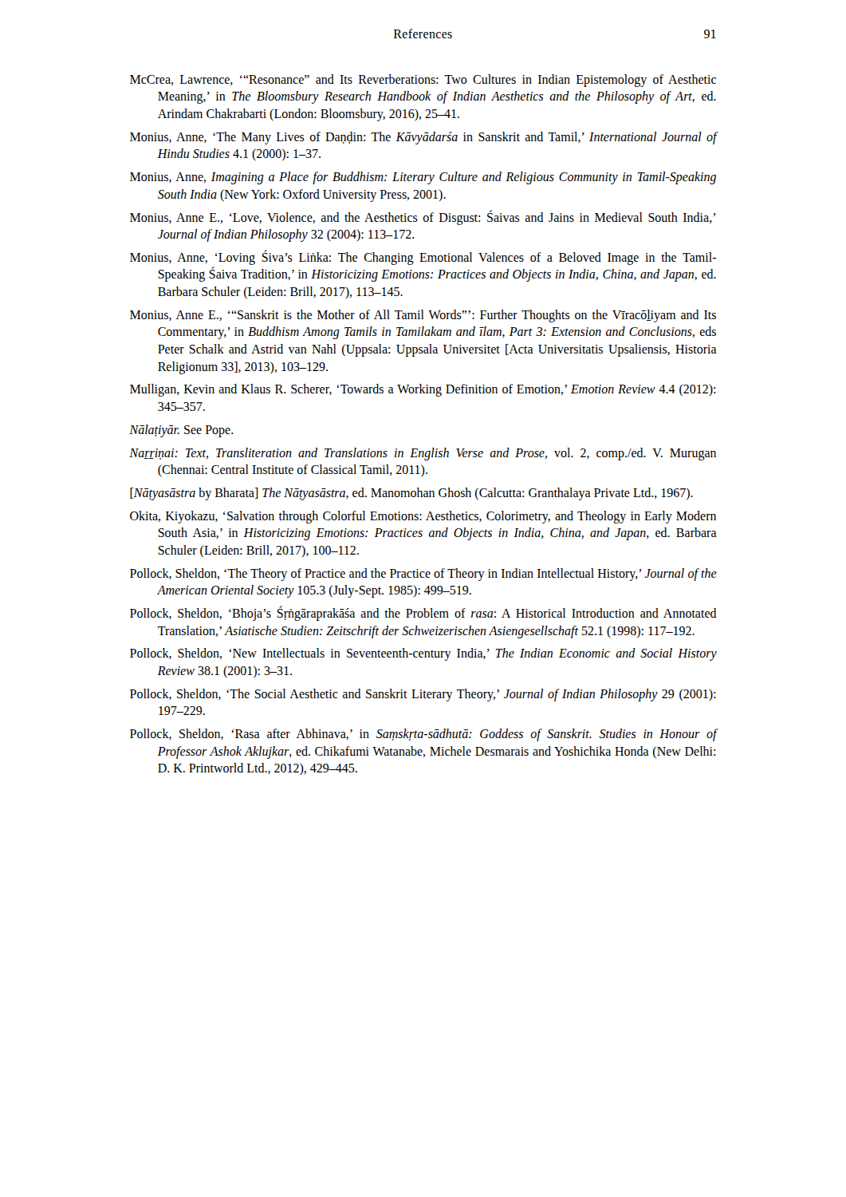References
91
McCrea, Lawrence, ‘“Resonance” and Its Reverberations: Two Cultures in Indian Epistemology of Aesthetic Meaning,’ in The Bloomsbury Research Handbook of Indian Aesthetics and the Philosophy of Art, ed. Arindam Chakrabarti (London: Bloomsbury, 2016), 25–41.
Monius, Anne, ‘The Many Lives of Daṇḍin: The Kāvyādarśa in Sanskrit and Tamil,’ International Journal of Hindu Studies 4.1 (2000): 1–37.
Monius, Anne, Imagining a Place for Buddhism: Literary Culture and Religious Community in Tamil-Speaking South India (New York: Oxford University Press, 2001).
Monius, Anne E., ‘Love, Violence, and the Aesthetics of Disgust: Śaivas and Jains in Medieval South India,’ Journal of Indian Philosophy 32 (2004): 113–172.
Monius, Anne, ‘Loving Śiva’s Liṅka: The Changing Emotional Valences of a Beloved Image in the Tamil-Speaking Śaiva Tradition,’ in Historicizing Emotions: Practices and Objects in India, China, and Japan, ed. Barbara Schuler (Leiden: Brill, 2017), 113–145.
Monius, Anne E., ‘“Sanskrit is the Mother of All Tamil Words”’: Further Thoughts on the Vīracōḻiyam and Its Commentary,’ in Buddhism Among Tamils in Tamilakam and īlam, Part 3: Extension and Conclusions, eds Peter Schalk and Astrid van Nahl (Uppsala: Uppsala Universitet [Acta Universitatis Upsaliensis, Historia Religionum 33], 2013), 103–129.
Mulligan, Kevin and Klaus R. Scherer, ‘Towards a Working Definition of Emotion,’ Emotion Review 4.4 (2012): 345–357.
Nālaṭiyār. See Pope.
Naṟṟiṇai: Text, Transliteration and Translations in English Verse and Prose, vol. 2, comp./ed. V. Murugan (Chennai: Central Institute of Classical Tamil, 2011).
[Nāṭyasāstra by Bharata] The Nāṭyasāstra, ed. Manomohan Ghosh (Calcutta: Granthalaya Private Ltd., 1967).
Okita, Kiyokazu, ‘Salvation through Colorful Emotions: Aesthetics, Colorimetry, and Theology in Early Modern South Asia,’ in Historicizing Emotions: Practices and Objects in India, China, and Japan, ed. Barbara Schuler (Leiden: Brill, 2017), 100–112.
Pollock, Sheldon, ‘The Theory of Practice and the Practice of Theory in Indian Intellectual History,’ Journal of the American Oriental Society 105.3 (July-Sept. 1985): 499–519.
Pollock, Sheldon, ‘Bhoja’s Śṛṅgāraprakāśa and the Problem of rasa: A Historical Introduction and Annotated Translation,’ Asiatische Studien: Zeitschrift der Schweizerischen Asiengesellschaft 52.1 (1998): 117–192.
Pollock, Sheldon, ‘New Intellectuals in Seventeenth-century India,’ The Indian Economic and Social History Review 38.1 (2001): 3–31.
Pollock, Sheldon, ‘The Social Aesthetic and Sanskrit Literary Theory,’ Journal of Indian Philosophy 29 (2001): 197–229.
Pollock, Sheldon, ‘Rasa after Abhinava,’ in Saṃskṛta-sādhutā: Goddess of Sanskrit. Studies in Honour of Professor Ashok Aklujkar, ed. Chikafumi Watanabe, Michele Desmarais and Yoshichika Honda (New Delhi: D. K. Printworld Ltd., 2012), 429–445.